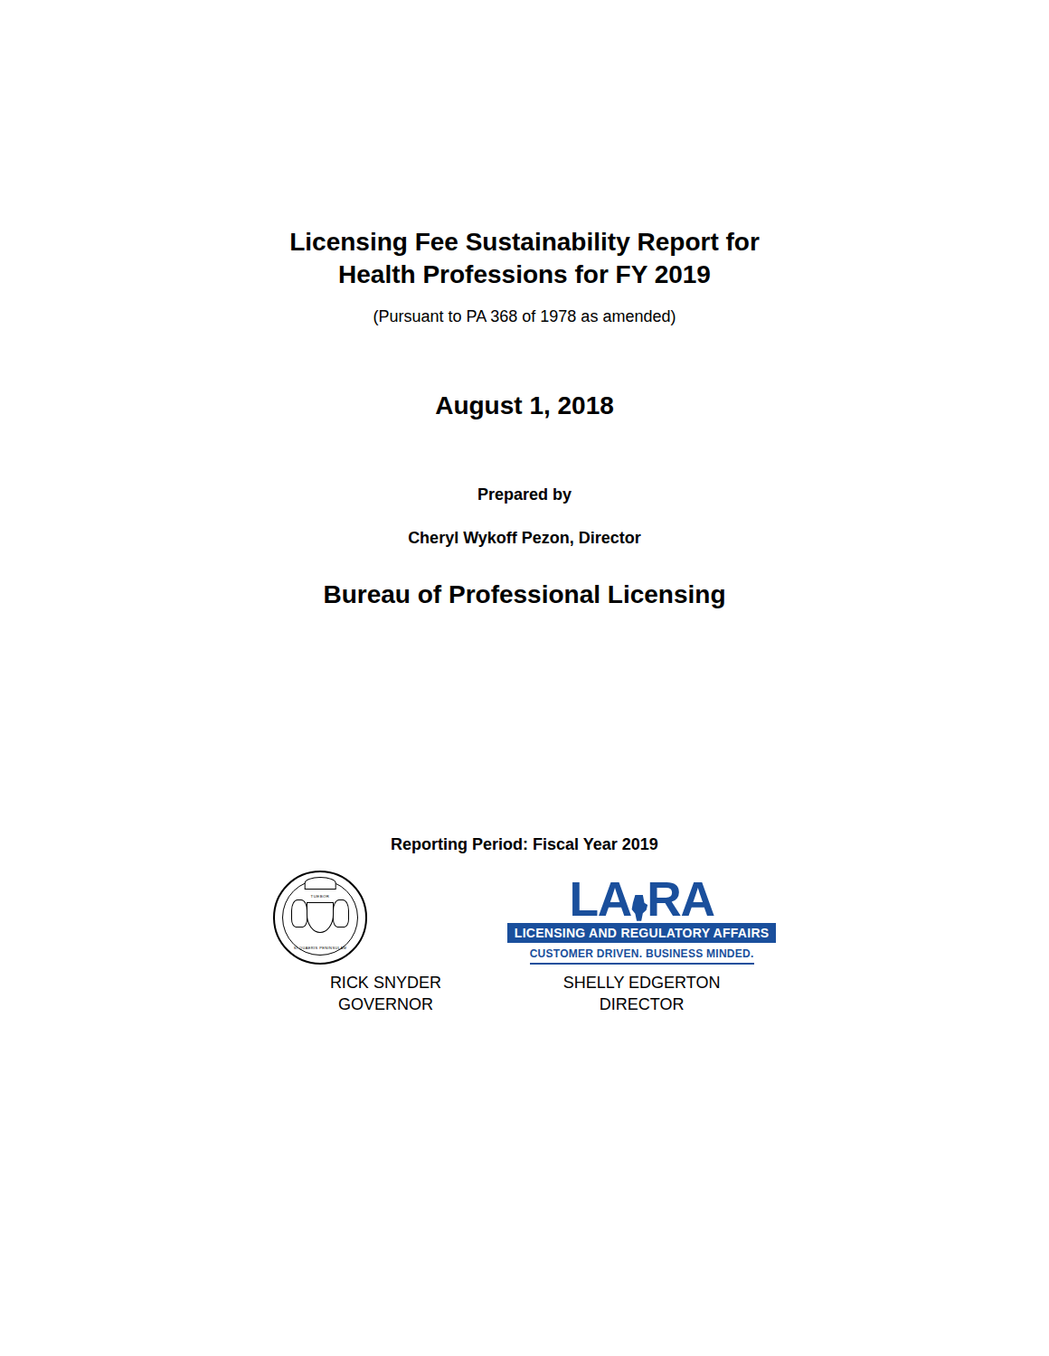Licensing Fee Sustainability Report for Health Professions for FY 2019
(Pursuant to PA 368 of 1978 as amended)
August 1, 2018
Prepared by
Cheryl Wykoff Pezon, Director
Bureau of Professional Licensing
Reporting Period: Fiscal Year 2019
TUEBOR
SI QUAERIS PENINSULAM
LA RA
LICENSING AND REGULATORY AFFAIRS
CUSTOMER DRIVEN. BUSINESS MINDED.
RICK SNYDER
GOVERNOR
SHELLY EDGERTON
DIRECTOR